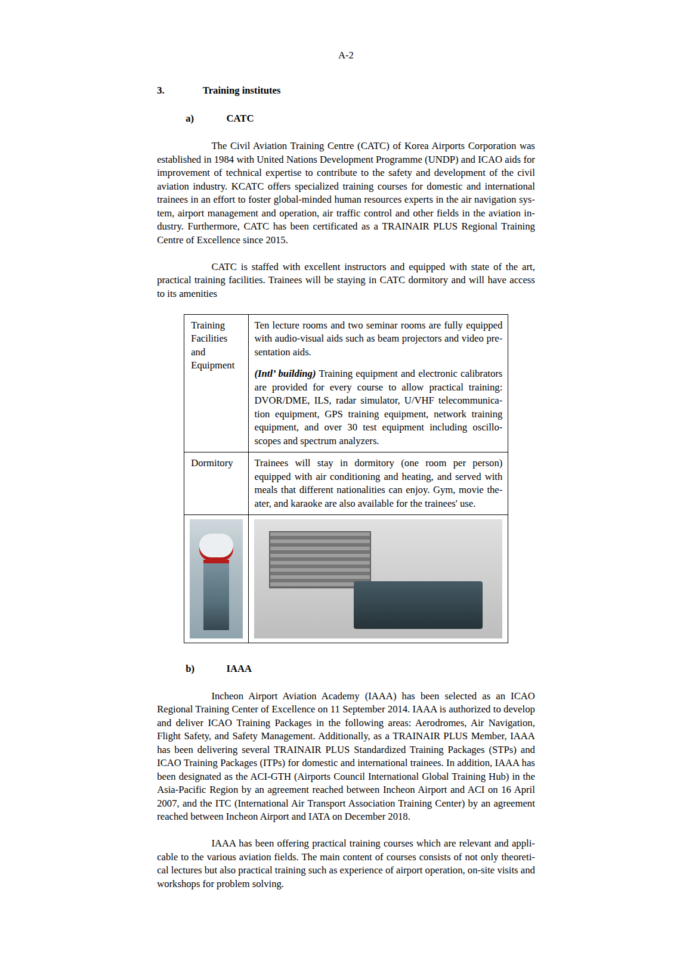A-2
3. Training institutes
a) CATC
The Civil Aviation Training Centre (CATC) of Korea Airports Corporation was established in 1984 with United Nations Development Programme (UNDP) and ICAO aids for improvement of technical expertise to contribute to the safety and development of the civil aviation industry. KCATC offers specialized training courses for domestic and international trainees in an effort to foster global-minded human resources experts in the air navigation system, airport management and operation, air traffic control and other fields in the aviation industry. Furthermore, CATC has been certificated as a TRAINAIR PLUS Regional Training Centre of Excellence since 2015.
CATC is staffed with excellent instructors and equipped with state of the art, practical training facilities. Trainees will be staying in CATC dormitory and will have access to its amenities
| Training Facilities and Equipment | Ten lecture rooms and two seminar rooms are fully equipped with audio-visual aids such as beam projectors and video presentation aids. (Intl’ building) Training equipment and electronic calibrators are provided for every course to allow practical training: DVOR/DME, ILS, radar simulator, U/VHF telecommunication equipment, GPS training equipment, network training equipment, and over 30 test equipment including oscilloscopes and spectrum analyzers. |
| Dormitory | Trainees will stay in dormitory (one room per person) equipped with air conditioning and heating, and served with meals that different nationalities can enjoy. Gym, movie theater, and karaoke are also available for the trainees' use. |
| CATC building exterior | Trainees using test equipment |
b) IAAA
Incheon Airport Aviation Academy (IAAA) has been selected as an ICAO Regional Training Center of Excellence on 11 September 2014. IAAA is authorized to develop and deliver ICAO Training Packages in the following areas: Aerodromes, Air Navigation, Flight Safety, and Safety Management. Additionally, as a TRAINAIR PLUS Member, IAAA has been delivering several TRAINAIR PLUS Standardized Training Packages (STPs) and ICAO Training Packages (ITPs) for domestic and international trainees. In addition, IAAA has been designated as the ACI-GTH (Airports Council International Global Training Hub) in the Asia-Pacific Region by an agreement reached between Incheon Airport and ACI on 16 April 2007, and the ITC (International Air Transport Association Training Center) by an agreement reached between Incheon Airport and IATA on December 2018.
IAAA has been offering practical training courses which are relevant and applicable to the various aviation fields. The main content of courses consists of not only theoretical lectures but also practical training such as experience of airport operation, on-site visits and workshops for problem solving.